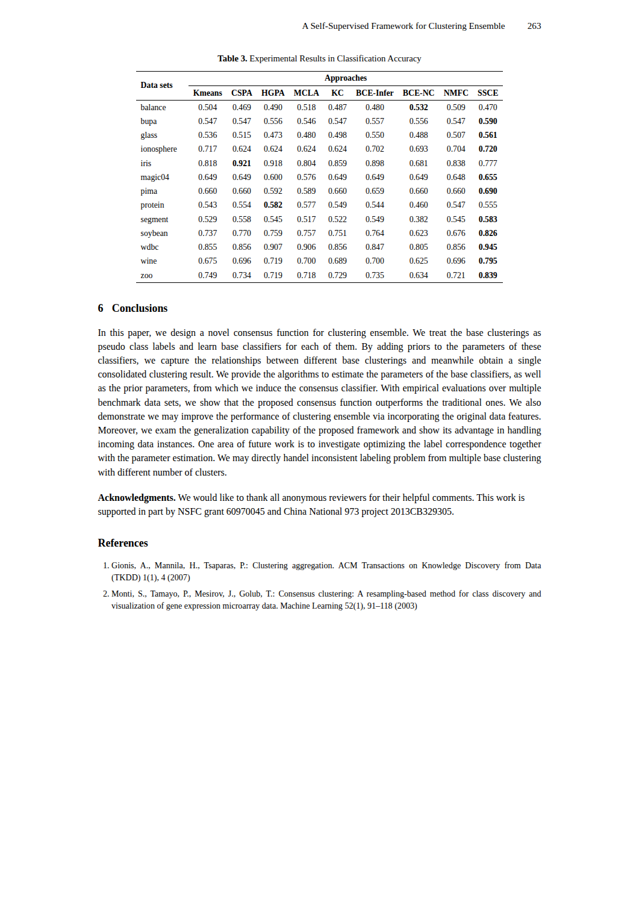A Self-Supervised Framework for Clustering Ensemble 263
Table 3. Experimental Results in Classification Accuracy
| Data sets | Approaches |
| --- | --- |
| Kmeans | CSPA | HGPA | MCLA | KC | BCE-Infer | BCE-NC | NMFC | SSCE |
| balance | 0.504 | 0.469 | 0.490 | 0.518 | 0.487 | 0.480 | 0.532 | 0.509 | 0.470 |
| bupa | 0.547 | 0.547 | 0.556 | 0.546 | 0.547 | 0.557 | 0.556 | 0.547 | 0.590 |
| glass | 0.536 | 0.515 | 0.473 | 0.480 | 0.498 | 0.550 | 0.488 | 0.507 | 0.561 |
| ionosphere | 0.717 | 0.624 | 0.624 | 0.624 | 0.624 | 0.702 | 0.693 | 0.704 | 0.720 |
| iris | 0.818 | 0.921 | 0.918 | 0.804 | 0.859 | 0.898 | 0.681 | 0.838 | 0.777 |
| magic04 | 0.649 | 0.649 | 0.600 | 0.576 | 0.649 | 0.649 | 0.649 | 0.648 | 0.655 |
| pima | 0.660 | 0.660 | 0.592 | 0.589 | 0.660 | 0.659 | 0.660 | 0.660 | 0.690 |
| protein | 0.543 | 0.554 | 0.582 | 0.577 | 0.549 | 0.544 | 0.460 | 0.547 | 0.555 |
| segment | 0.529 | 0.558 | 0.545 | 0.517 | 0.522 | 0.549 | 0.382 | 0.545 | 0.583 |
| soybean | 0.737 | 0.770 | 0.759 | 0.757 | 0.751 | 0.764 | 0.623 | 0.676 | 0.826 |
| wdbc | 0.855 | 0.856 | 0.907 | 0.906 | 0.856 | 0.847 | 0.805 | 0.856 | 0.945 |
| wine | 0.675 | 0.696 | 0.719 | 0.700 | 0.689 | 0.700 | 0.625 | 0.696 | 0.795 |
| zoo | 0.749 | 0.734 | 0.719 | 0.718 | 0.729 | 0.735 | 0.634 | 0.721 | 0.839 |
6 Conclusions
In this paper, we design a novel consensus function for clustering ensemble. We treat the base clusterings as pseudo class labels and learn base classifiers for each of them. By adding priors to the parameters of these classifiers, we capture the relationships between different base clusterings and meanwhile obtain a single consolidated clustering result. We provide the algorithms to estimate the parameters of the base classifiers, as well as the prior parameters, from which we induce the consensus classifier. With empirical evaluations over multiple benchmark data sets, we show that the proposed consensus function outperforms the traditional ones. We also demonstrate we may improve the performance of clustering ensemble via incorporating the original data features. Moreover, we exam the generalization capability of the proposed framework and show its advantage in handling incoming data instances. One area of future work is to investigate optimizing the label correspondence together with the parameter estimation. We may directly handel inconsistent labeling problem from multiple base clustering with different number of clusters.
Acknowledgments.
We would like to thank all anonymous reviewers for their helpful comments. This work is supported in part by NSFC grant 60970045 and China National 973 project 2013CB329305.
References
Gionis, A., Mannila, H., Tsaparas, P.: Clustering aggregation. ACM Transactions on Knowledge Discovery from Data (TKDD) 1(1), 4 (2007)
Monti, S., Tamayo, P., Mesirov, J., Golub, T.: Consensus clustering: A resampling-based method for class discovery and visualization of gene expression microarray data. Machine Learning 52(1), 91–118 (2003)